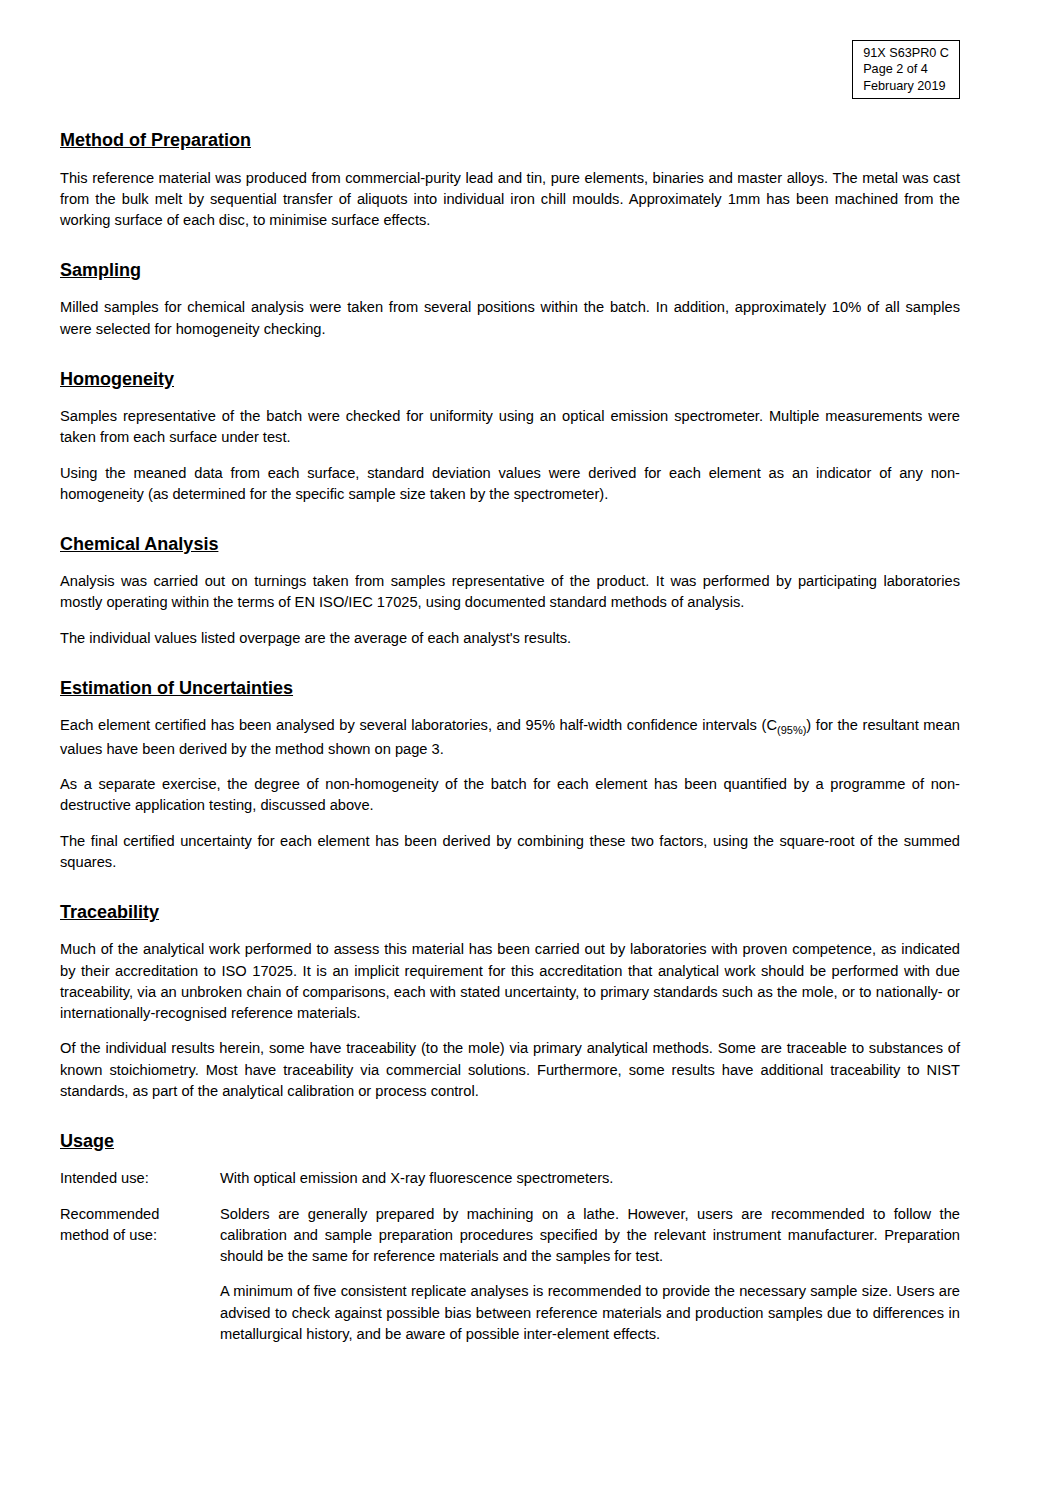91X S63PR0 C
Page 2 of 4
February 2019
Method of Preparation
This reference material was produced from commercial-purity lead and tin, pure elements, binaries and master alloys. The metal was cast from the bulk melt by sequential transfer of aliquots into individual iron chill moulds. Approximately 1mm has been machined from the working surface of each disc, to minimise surface effects.
Sampling
Milled samples for chemical analysis were taken from several positions within the batch. In addition, approximately 10% of all samples were selected for homogeneity checking.
Homogeneity
Samples representative of the batch were checked for uniformity using an optical emission spectrometer. Multiple measurements were taken from each surface under test.
Using the meaned data from each surface, standard deviation values were derived for each element as an indicator of any non-homogeneity (as determined for the specific sample size taken by the spectrometer).
Chemical Analysis
Analysis was carried out on turnings taken from samples representative of the product. It was performed by participating laboratories mostly operating within the terms of EN ISO/IEC 17025, using documented standard methods of analysis.
The individual values listed overpage are the average of each analyst's results.
Estimation of Uncertainties
Each element certified has been analysed by several laboratories, and 95% half-width confidence intervals (C(95%)) for the resultant mean values have been derived by the method shown on page 3.
As a separate exercise, the degree of non-homogeneity of the batch for each element has been quantified by a programme of non-destructive application testing, discussed above.
The final certified uncertainty for each element has been derived by combining these two factors, using the square-root of the summed squares.
Traceability
Much of the analytical work performed to assess this material has been carried out by laboratories with proven competence, as indicated by their accreditation to ISO 17025. It is an implicit requirement for this accreditation that analytical work should be performed with due traceability, via an unbroken chain of comparisons, each with stated uncertainty, to primary standards such as the mole, or to nationally- or internationally-recognised reference materials.
Of the individual results herein, some have traceability (to the mole) via primary analytical methods. Some are traceable to substances of known stoichiometry. Most have traceability via commercial solutions. Furthermore, some results have additional traceability to NIST standards, as part of the analytical calibration or process control.
Usage
| Intended use: | With optical emission and X-ray fluorescence spectrometers. |
| Recommended method of use: | Solders are generally prepared by machining on a lathe. However, users are recommended to follow the calibration and sample preparation procedures specified by the relevant instrument manufacturer. Preparation should be the same for reference materials and the samples for test. |
| | A minimum of five consistent replicate analyses is recommended to provide the necessary sample size. Users are advised to check against possible bias between reference materials and production samples due to differences in metallurgical history, and be aware of possible inter-element effects. |